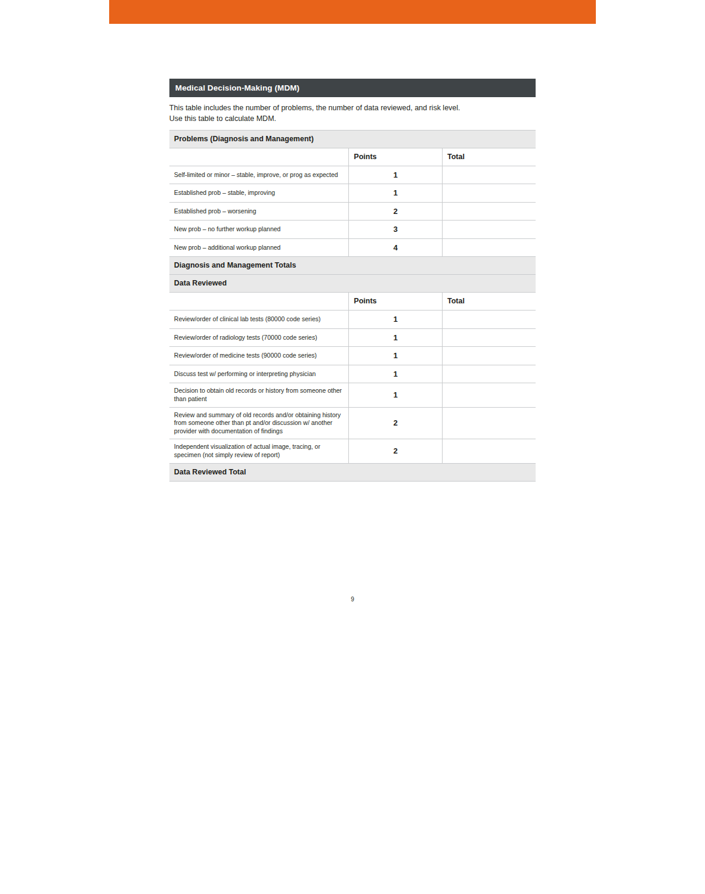Medical Decision-Making (MDM)
This table includes the number of problems, the number of data reviewed, and risk level.
Use this table to calculate MDM.
| Problems (Diagnosis and Management) |
| | Points | Total |
| Self-limited or minor – stable, improve, or prog as expected | 1 | |
| Established prob – stable, improving | 1 | |
| Established prob – worsening | 2 | |
| New prob – no further workup planned | 3 | |
| New prob – additional workup planned | 4 | |
| Diagnosis and Management Totals |
| Data Reviewed |
| | Points | Total |
| Review/order of clinical lab tests (80000 code series) | 1 | |
| Review/order of radiology tests (70000 code series) | 1 | |
| Review/order of medicine tests (90000 code series) | 1 | |
| Discuss test w/ performing or interpreting physician | 1 | |
| Decision to obtain old records or history from someone other than patient | 1 | |
| Review and summary of old records and/or obtaining history from someone other than pt and/or discussion w/ another provider with documentation of findings | 2 | |
| Independent visualization of actual image, tracing, or specimen (not simply review of report) | 2 | |
| Data Reviewed Total |
9